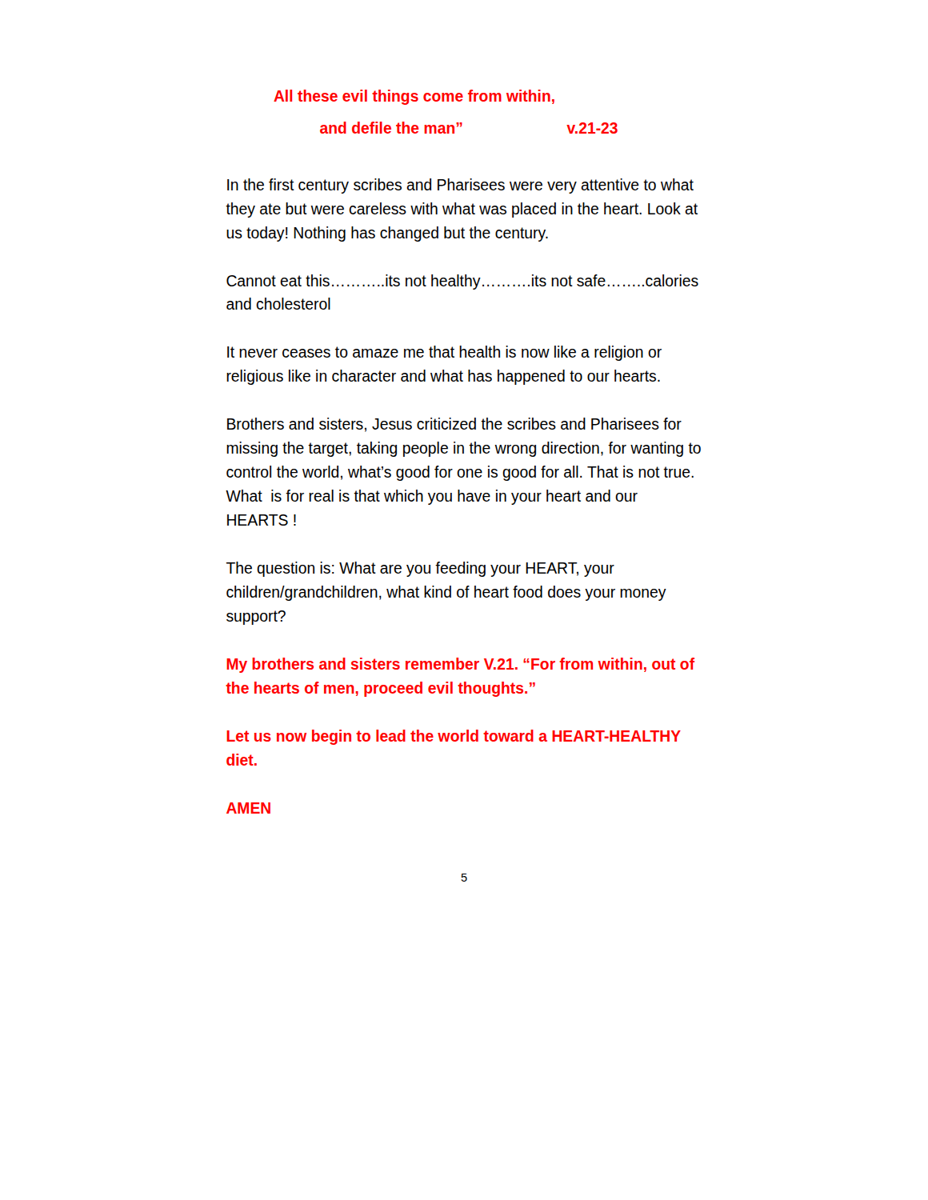All these evil things come from within,
and defile the man”v.21-23
In the first century scribes and Pharisees were very attentive to what they ate but were careless with what was placed in the heart. Look at us today! Nothing has changed but the century.
Cannot eat this………..its not healthy……….its not safe……..calories and cholesterol
It never ceases to amaze me that health is now like a religion or religious like in character and what has happened to our hearts.
Brothers and sisters, Jesus criticized the scribes and Pharisees for missing the target, taking people in the wrong direction, for wanting to control the world, what’s good for one is good for all. That is not true. What is for real is that which you have in your heart and our HEARTS !
The question is: What are you feeding your HEART, your children/grandchildren, what kind of heart food does your money support?
My brothers and sisters remember V.21. “For from within, out of the hearts of men, proceed evil thoughts.”
Let us now begin to lead the world toward a HEART-HEALTHY diet.
AMEN
5